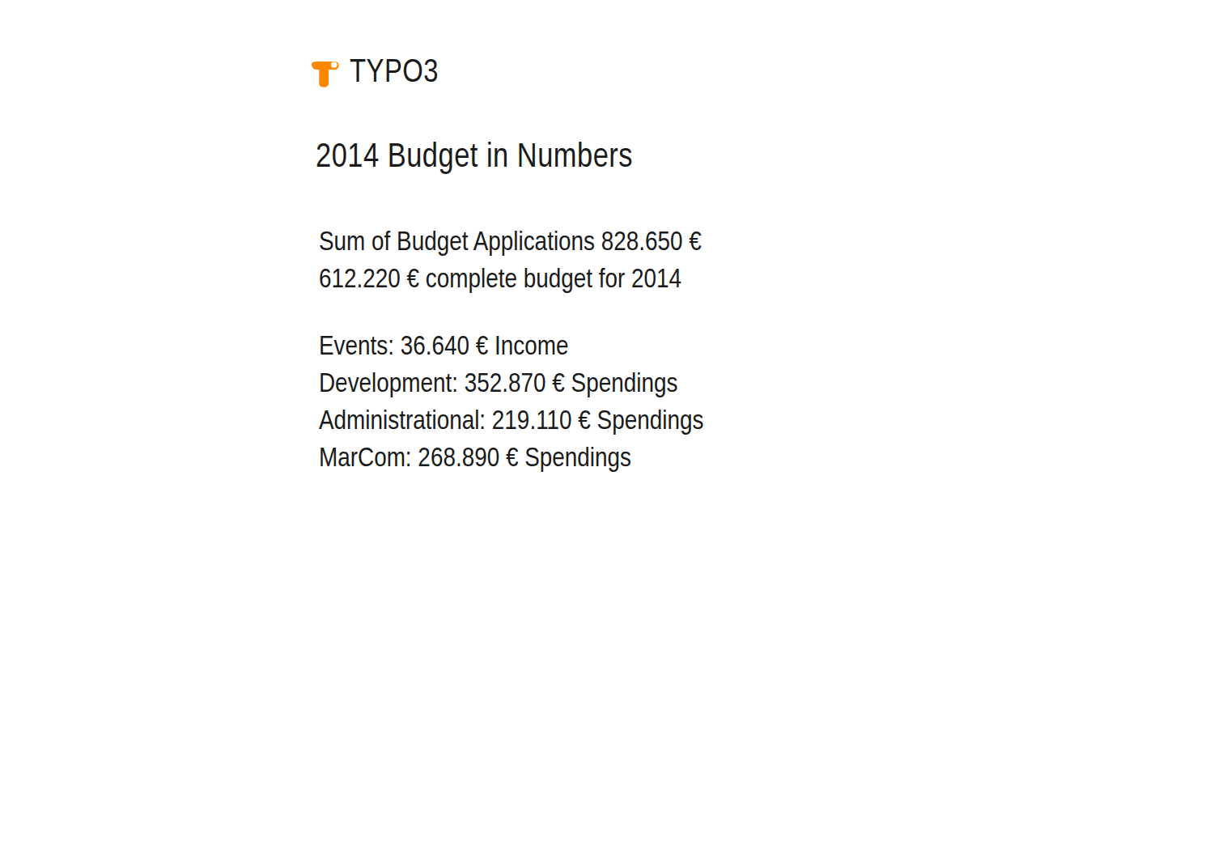TYPO3
2014 Budget in Numbers
Sum of Budget Applications 828.650 €
612.220 € complete budget for 2014
Events: 36.640 € Income
Development: 352.870 € Spendings
Administrational: 219.110 € Spendings
MarCom: 268.890 € Spendings